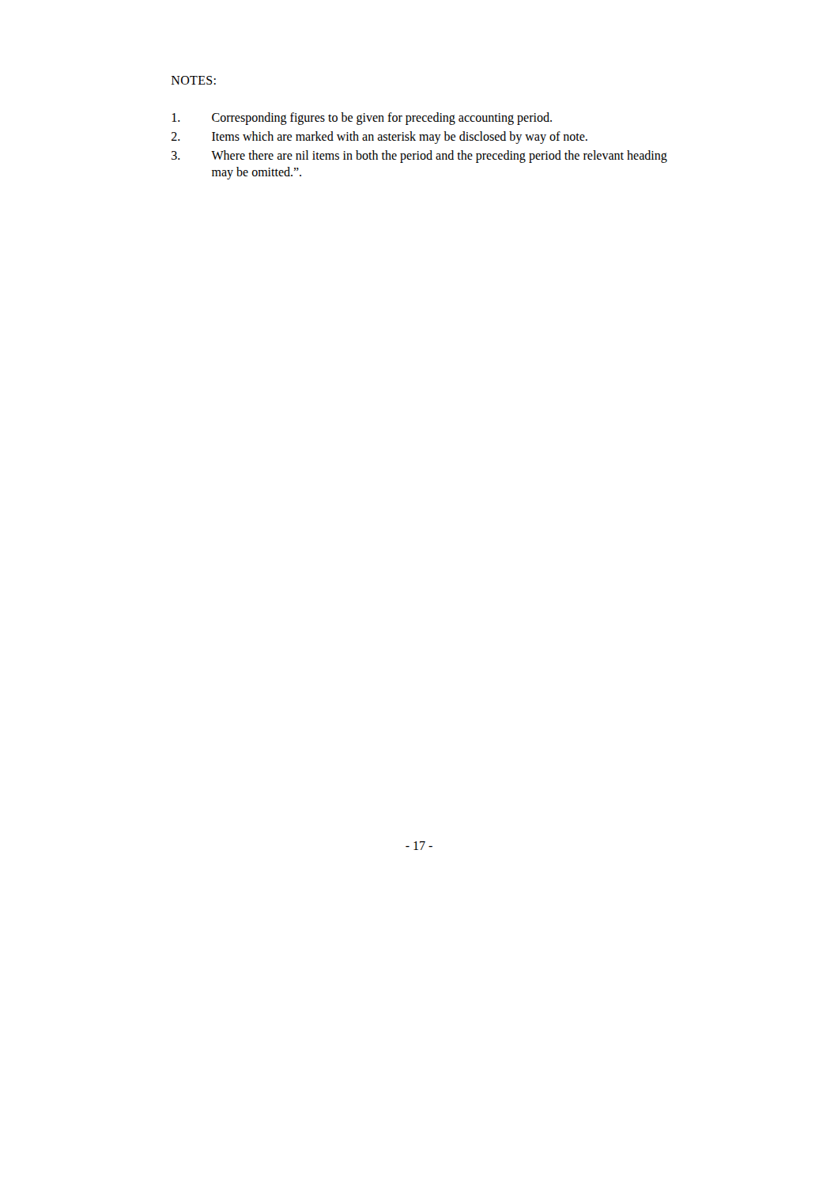NOTES:
1. Corresponding figures to be given for preceding accounting period.
2. Items which are marked with an asterisk may be disclosed by way of note.
3. Where there are nil items in both the period and the preceding period the relevant heading may be omitted.”.
- 17 -